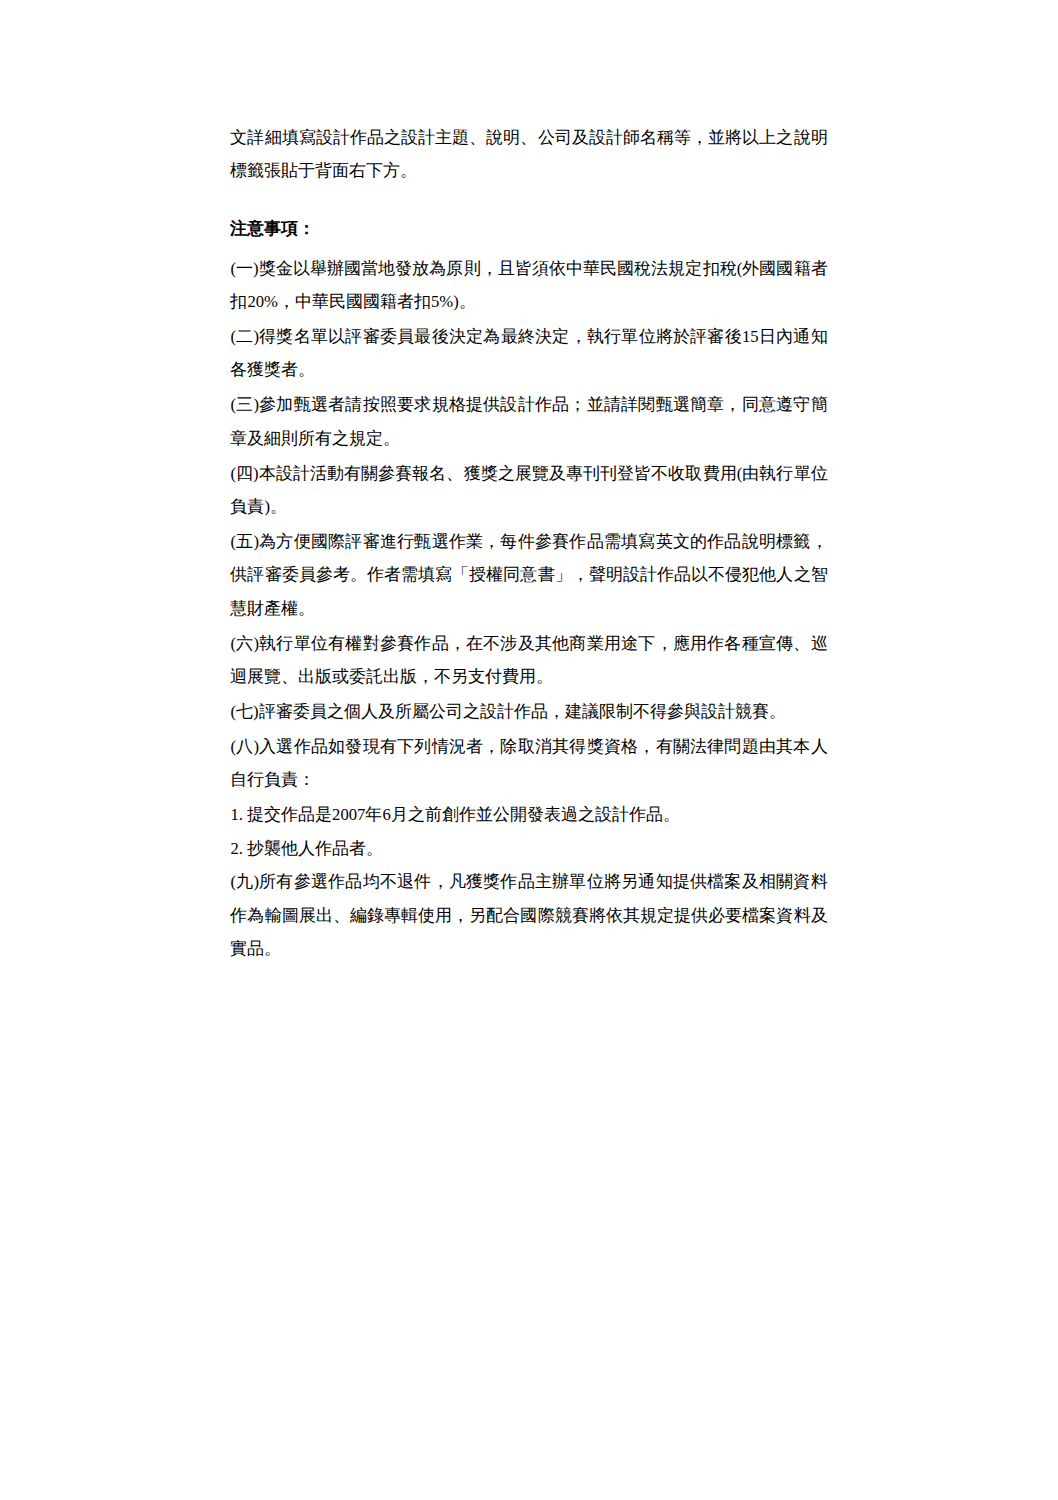文詳細填寫設計作品之設計主題、說明、公司及設計師名稱等，並將以上之說明標籤張貼于背面右下方。
注意事項：
(一)獎金以舉辦國當地發放為原則，且皆須依中華民國稅法規定扣稅(外國國籍者扣20%，中華民國國籍者扣5%)。
(二)得獎名單以評審委員最後決定為最終決定，執行單位將於評審後15日內通知各獲獎者。
(三)參加甄選者請按照要求規格提供設計作品；並請詳閱甄選簡章，同意遵守簡章及細則所有之規定。
(四)本設計活動有關參賽報名、獲獎之展覽及專刊刊登皆不收取費用(由執行單位負責)。
(五)為方便國際評審進行甄選作業，每件參賽作品需填寫英文的作品說明標籤，供評審委員參考。作者需填寫「授權同意書」，聲明設計作品以不侵犯他人之智慧財產權。
(六)執行單位有權對參賽作品，在不涉及其他商業用途下，應用作各種宣傳、巡迴展覽、出版或委託出版，不另支付費用。
(七)評審委員之個人及所屬公司之設計作品，建議限制不得參與設計競賽。
(八)入選作品如發現有下列情況者，除取消其得獎資格，有關法律問題由其本人自行負責：
1. 提交作品是2007年6月之前創作並公開發表過之設計作品。
2. 抄襲他人作品者。
(九)所有參選作品均不退件，凡獲獎作品主辦單位將另通知提供檔案及相關資料作為輸圖展出、編錄專輯使用，另配合國際競賽將依其規定提供必要檔案資料及實品。